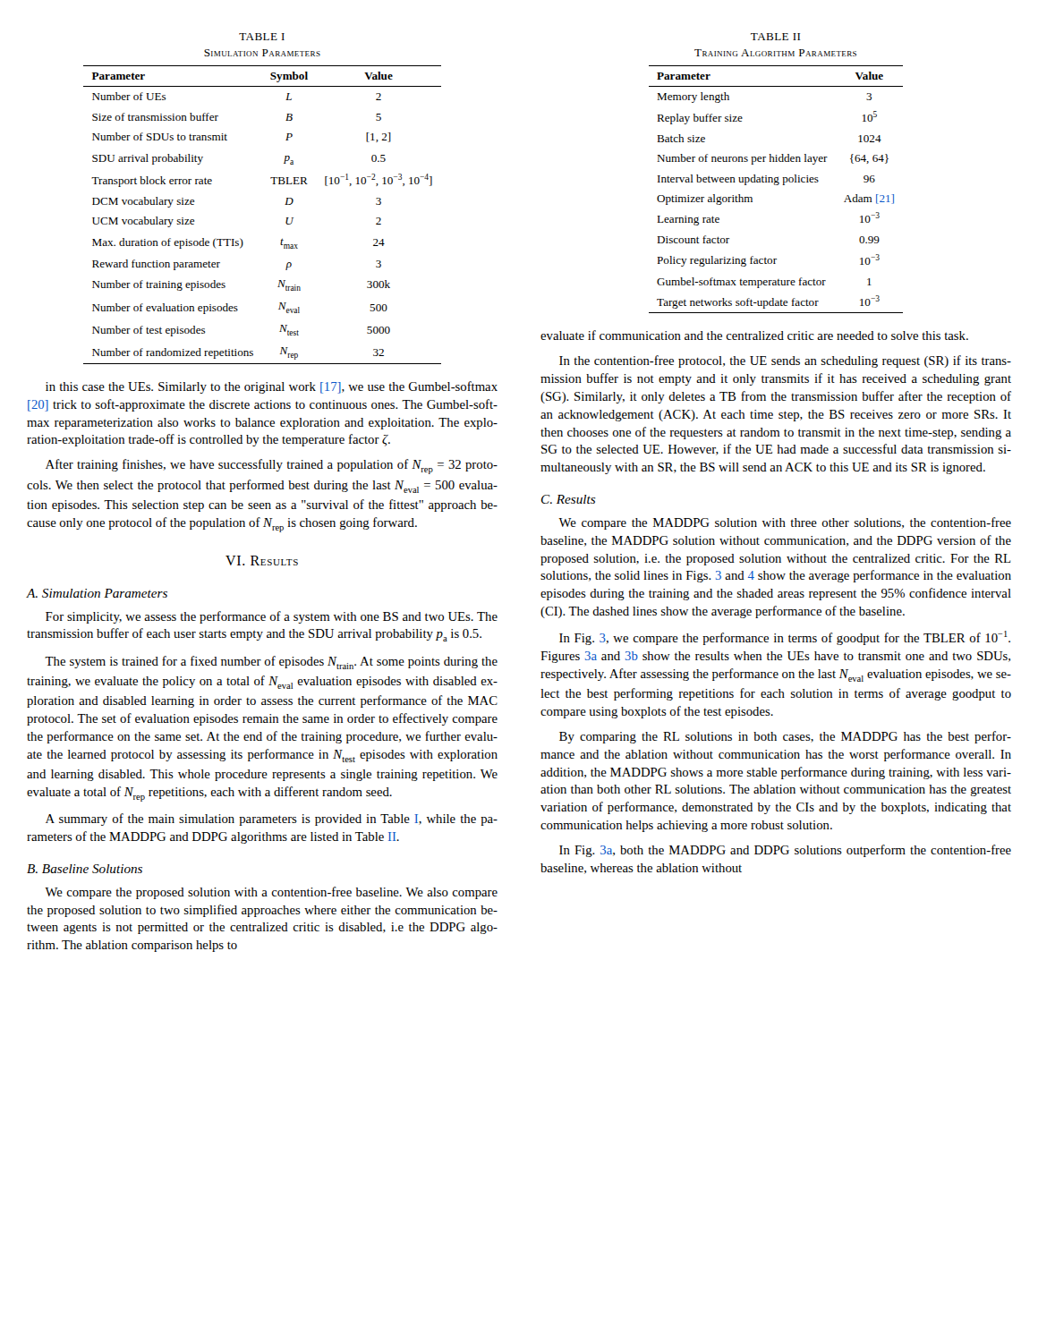TABLE I Simulation Parameters
| Parameter | Symbol | Value |
| --- | --- | --- |
| Number of UEs | L | 2 |
| Size of transmission buffer | B | 5 |
| Number of SDUs to transmit | P | [1, 2] |
| SDU arrival probability | p a | 0.5 |
| Transport block error rate | TBLER | [10 −1 , 10 −2 , 10 −3 , 10 −4 ] |
| DCM vocabulary size | D | 3 |
| UCM vocabulary size | U | 2 |
| Max. duration of episode (TTIs) | t max | 24 |
| Reward function parameter | ρ | 3 |
| Number of training episodes | N train | 300k |
| Number of evaluation episodes | N eval | 500 |
| Number of test episodes | N test | 5000 |
| Number of randomized repetitions | N rep | 32 |
in this case the UEs. Similarly to the original work [17], we use the Gumbel-softmax [20] trick to soft-approximate the discrete actions to continuous ones. The Gumbel-softmax reparameterization also works to balance exploration and exploitation. The exploration-exploitation trade-off is controlled by the temperature factor ζ.
After training finishes, we have successfully trained a population of Nrep = 32 protocols. We then select the protocol that performed best during the last Neval = 500 evaluation episodes. This selection step can be seen as a "survival of the fittest" approach because only one protocol of the population of Nrep is chosen going forward.
VI. Results
A. Simulation Parameters
For simplicity, we assess the performance of a system with one BS and two UEs. The transmission buffer of each user starts empty and the SDU arrival probability pa is 0.5.
The system is trained for a fixed number of episodes Ntrain. At some points during the training, we evaluate the policy on a total of Neval evaluation episodes with disabled exploration and disabled learning in order to assess the current performance of the MAC protocol. The set of evaluation episodes remain the same in order to effectively compare the performance on the same set. At the end of the training procedure, we further evaluate the learned protocol by assessing its performance in Ntest episodes with exploration and learning disabled. This whole procedure represents a single training repetition. We evaluate a total of Nrep repetitions, each with a different random seed.
A summary of the main simulation parameters is provided in Table I, while the parameters of the MADDPG and DDPG algorithms are listed in Table II.
B. Baseline Solutions
We compare the proposed solution with a contention-free baseline. We also compare the proposed solution to two simplified approaches where either the communication between agents is not permitted or the centralized critic is disabled, i.e the DDPG algorithm. The ablation comparison helps to
TABLE II Training Algorithm Parameters
| Parameter | Value |
| --- | --- |
| Memory length | 3 |
| Replay buffer size | 10 5 |
| Batch size | 1024 |
| Number of neurons per hidden layer | {64, 64} |
| Interval between updating policies | 96 |
| Optimizer algorithm | Adam [21] |
| Learning rate | 10 −3 |
| Discount factor | 0.99 |
| Policy regularizing factor | 10 −3 |
| Gumbel-softmax temperature factor | 1 |
| Target networks soft-update factor | 10 −3 |
evaluate if communication and the centralized critic are needed to solve this task.
In the contention-free protocol, the UE sends an scheduling request (SR) if its transmission buffer is not empty and it only transmits if it has received a scheduling grant (SG). Similarly, it only deletes a TB from the transmission buffer after the reception of an acknowledgement (ACK). At each time step, the BS receives zero or more SRs. It then chooses one of the requesters at random to transmit in the next time-step, sending a SG to the selected UE. However, if the UE had made a successful data transmission simultaneously with an SR, the BS will send an ACK to this UE and its SR is ignored.
C. Results
We compare the MADDPG solution with three other solutions, the contention-free baseline, the MADDPG solution without communication, and the DDPG version of the proposed solution, i.e. the proposed solution without the centralized critic. For the RL solutions, the solid lines in Figs. 3 and 4 show the average performance in the evaluation episodes during the training and the shaded areas represent the 95% confidence interval (CI). The dashed lines show the average performance of the baseline.
In Fig. 3, we compare the performance in terms of goodput for the TBLER of 10−1. Figures 3a and 3b show the results when the UEs have to transmit one and two SDUs, respectively. After assessing the performance on the last Neval evaluation episodes, we select the best performing repetitions for each solution in terms of average goodput to compare using boxplots of the test episodes.
By comparing the RL solutions in both cases, the MADDPG has the best performance and the ablation without communication has the worst performance overall. In addition, the MADDPG shows a more stable performance during training, with less variation than both other RL solutions. The ablation without communication has the greatest variation of performance, demonstrated by the CIs and by the boxplots, indicating that communication helps achieving a more robust solution.
In Fig. 3a, both the MADDPG and DDPG solutions outperform the contention-free baseline, whereas the ablation without